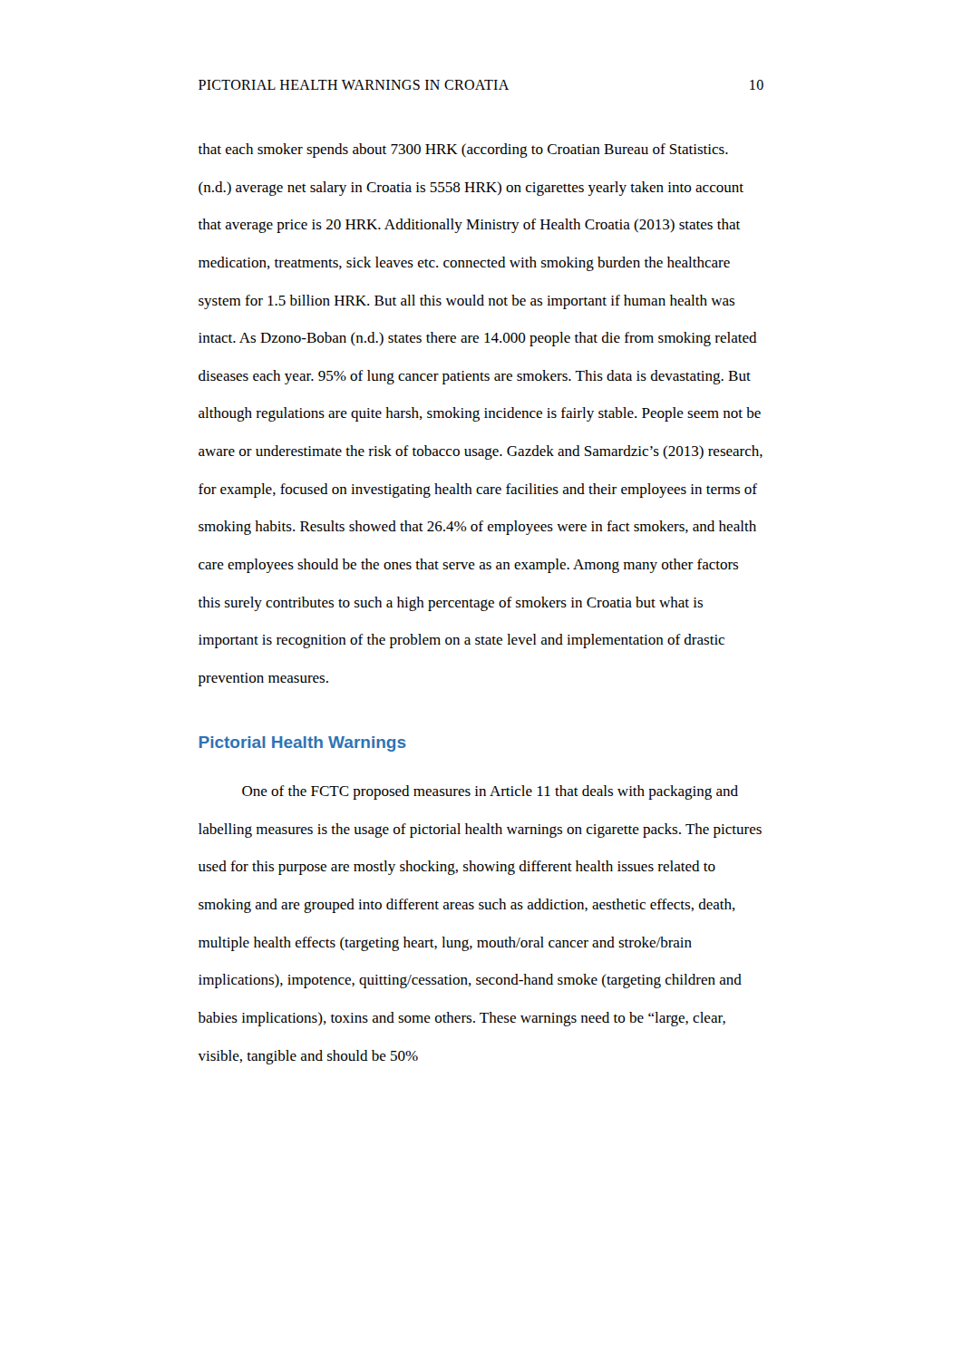Pictorial Health Warnings in Croatia 10
that each smoker spends about 7300 HRK (according to Croatian Bureau of Statistics. (n.d.) average net salary in Croatia is 5558 HRK) on cigarettes yearly taken into account that average price is 20 HRK. Additionally Ministry of Health Croatia (2013) states that medication, treatments, sick leaves etc. connected with smoking burden the healthcare system for 1.5 billion HRK. But all this would not be as important if human health was intact. As Dzono-Boban (n.d.) states there are 14.000 people that die from smoking related diseases each year. 95% of lung cancer patients are smokers. This data is devastating. But although regulations are quite harsh, smoking incidence is fairly stable. People seem not be aware or underestimate the risk of tobacco usage. Gazdek and Samardzic’s (2013) research, for example, focused on investigating health care facilities and their employees in terms of smoking habits. Results showed that 26.4% of employees were in fact smokers, and health care employees should be the ones that serve as an example. Among many other factors this surely contributes to such a high percentage of smokers in Croatia but what is important is recognition of the problem on a state level and implementation of drastic prevention measures.
Pictorial Health Warnings
One of the FCTC proposed measures in Article 11 that deals with packaging and labelling measures is the usage of pictorial health warnings on cigarette packs. The pictures used for this purpose are mostly shocking, showing different health issues related to smoking and are grouped into different areas such as addiction, aesthetic effects, death, multiple health effects (targeting heart, lung, mouth/oral cancer and stroke/brain implications), impotence, quitting/cessation, second-hand smoke (targeting children and babies implications), toxins and some others. These warnings need to be “large, clear, visible, tangible and should be 50%